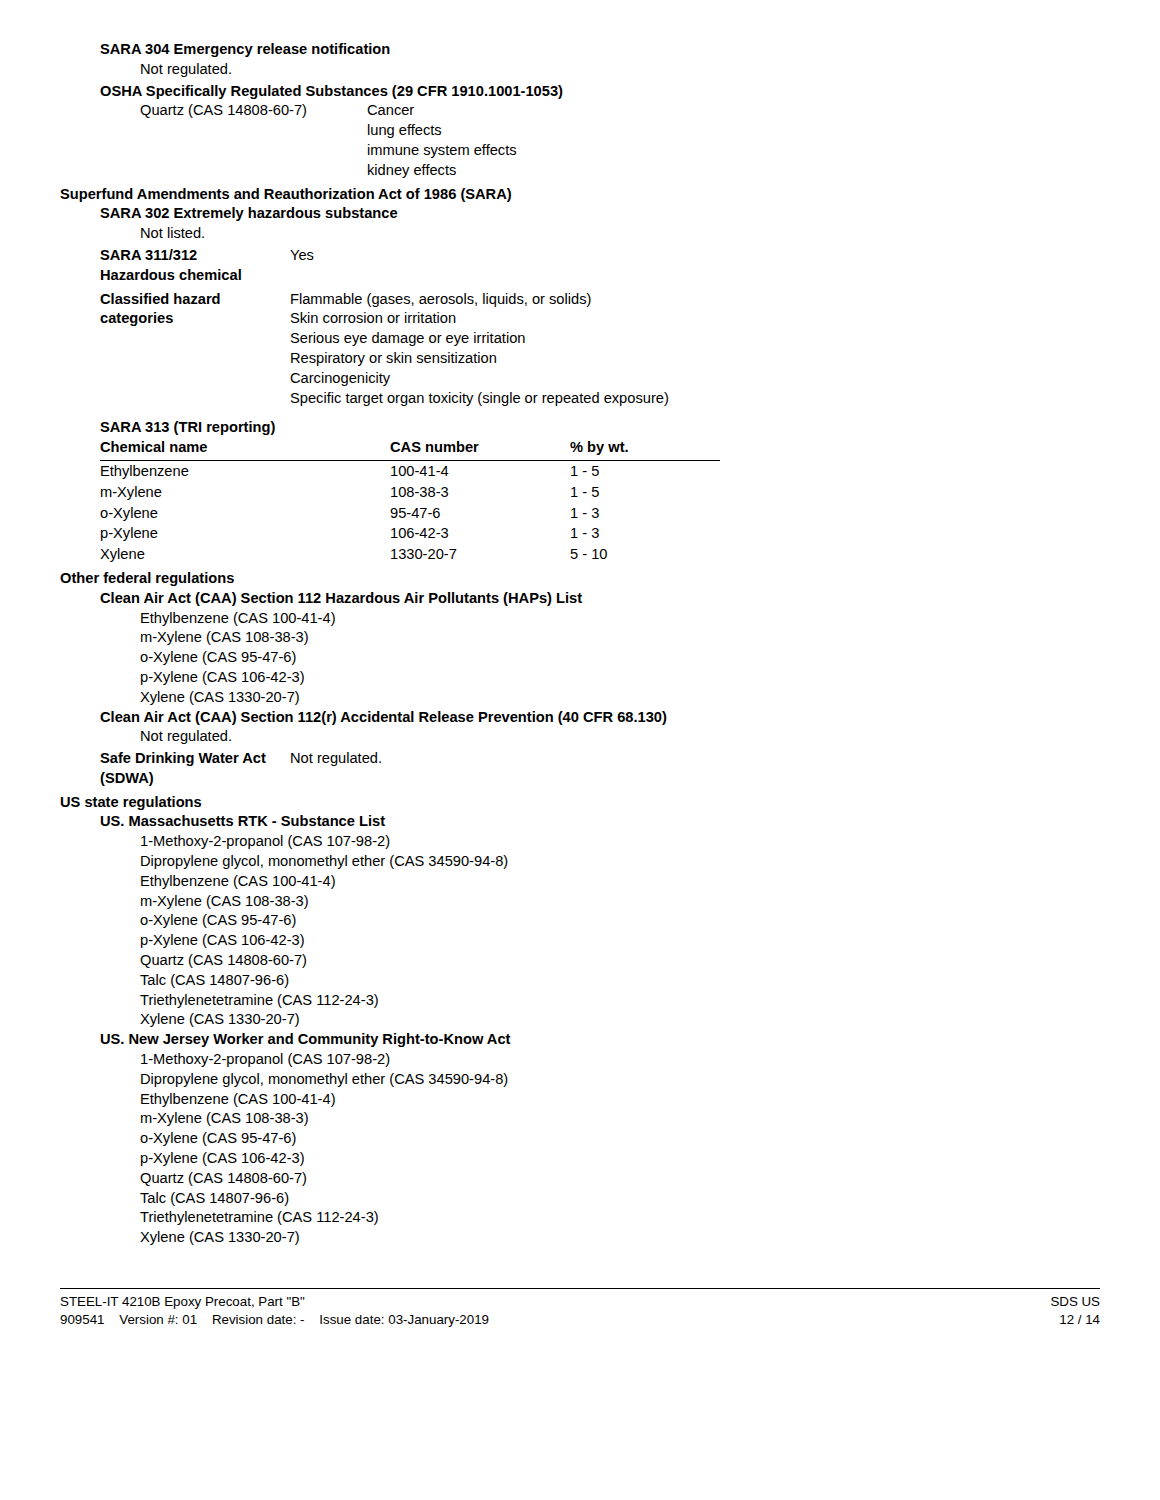SARA 304 Emergency release notification
Not regulated.
OSHA Specifically Regulated Substances (29 CFR 1910.1001-1053)
| Quartz (CAS 14808-60-7) | Cancer lung effects immune system effects kidney effects |
Superfund Amendments and Reauthorization Act of 1986 (SARA)
SARA 302 Extremely hazardous substance
Not listed.
| SARA 311/312 Hazardous chemical | Yes |
| Classified hazard categories | Flammable (gases, aerosols, liquids, or solids) Skin corrosion or irritation Serious eye damage or eye irritation Respiratory or skin sensitization Carcinogenicity Specific target organ toxicity (single or repeated exposure) |
SARA 313 (TRI reporting)
| Chemical name | CAS number | % by wt. |
| --- | --- | --- |
| Ethylbenzene | 100-41-4 | 1 - 5 |
| m-Xylene | 108-38-3 | 1 - 5 |
| o-Xylene | 95-47-6 | 1 - 3 |
| p-Xylene | 106-42-3 | 1 - 3 |
| Xylene | 1330-20-7 | 5 - 10 |
Other federal regulations
Clean Air Act (CAA) Section 112 Hazardous Air Pollutants (HAPs) List
Ethylbenzene (CAS 100-41-4)
m-Xylene (CAS 108-38-3)
o-Xylene (CAS 95-47-6)
p-Xylene (CAS 106-42-3)
Xylene (CAS 1330-20-7)
Clean Air Act (CAA) Section 112(r) Accidental Release Prevention (40 CFR 68.130)
Not regulated.
| Safe Drinking Water Act (SDWA) | Not regulated. |
US state regulations
US. Massachusetts RTK - Substance List
1-Methoxy-2-propanol (CAS 107-98-2)
Dipropylene glycol, monomethyl ether (CAS 34590-94-8)
Ethylbenzene (CAS 100-41-4)
m-Xylene (CAS 108-38-3)
o-Xylene (CAS 95-47-6)
p-Xylene (CAS 106-42-3)
Quartz (CAS 14808-60-7)
Talc (CAS 14807-96-6)
Triethylenetetramine (CAS 112-24-3)
Xylene (CAS 1330-20-7)
US. New Jersey Worker and Community Right-to-Know Act
1-Methoxy-2-propanol (CAS 107-98-2)
Dipropylene glycol, monomethyl ether (CAS 34590-94-8)
Ethylbenzene (CAS 100-41-4)
m-Xylene (CAS 108-38-3)
o-Xylene (CAS 95-47-6)
p-Xylene (CAS 106-42-3)
Quartz (CAS 14808-60-7)
Talc (CAS 14807-96-6)
Triethylenetetramine (CAS 112-24-3)
Xylene (CAS 1330-20-7)
STEEL-IT 4210B Epoxy Precoat, Part "B"
SDS US
909541 Version #: 01 Revision date: - Issue date: 03-January-2019
12 / 14